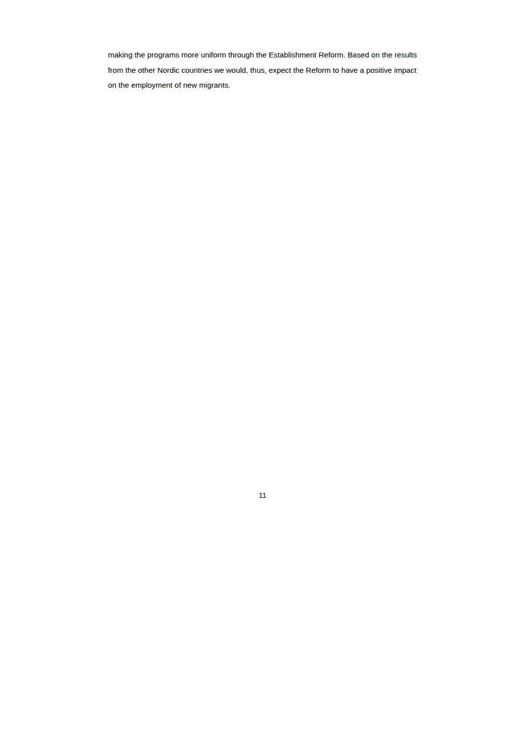making the programs more uniform through the Establishment Reform. Based on the results from the other Nordic countries we would, thus, expect the Reform to have a positive impact on the employment of new migrants.
11